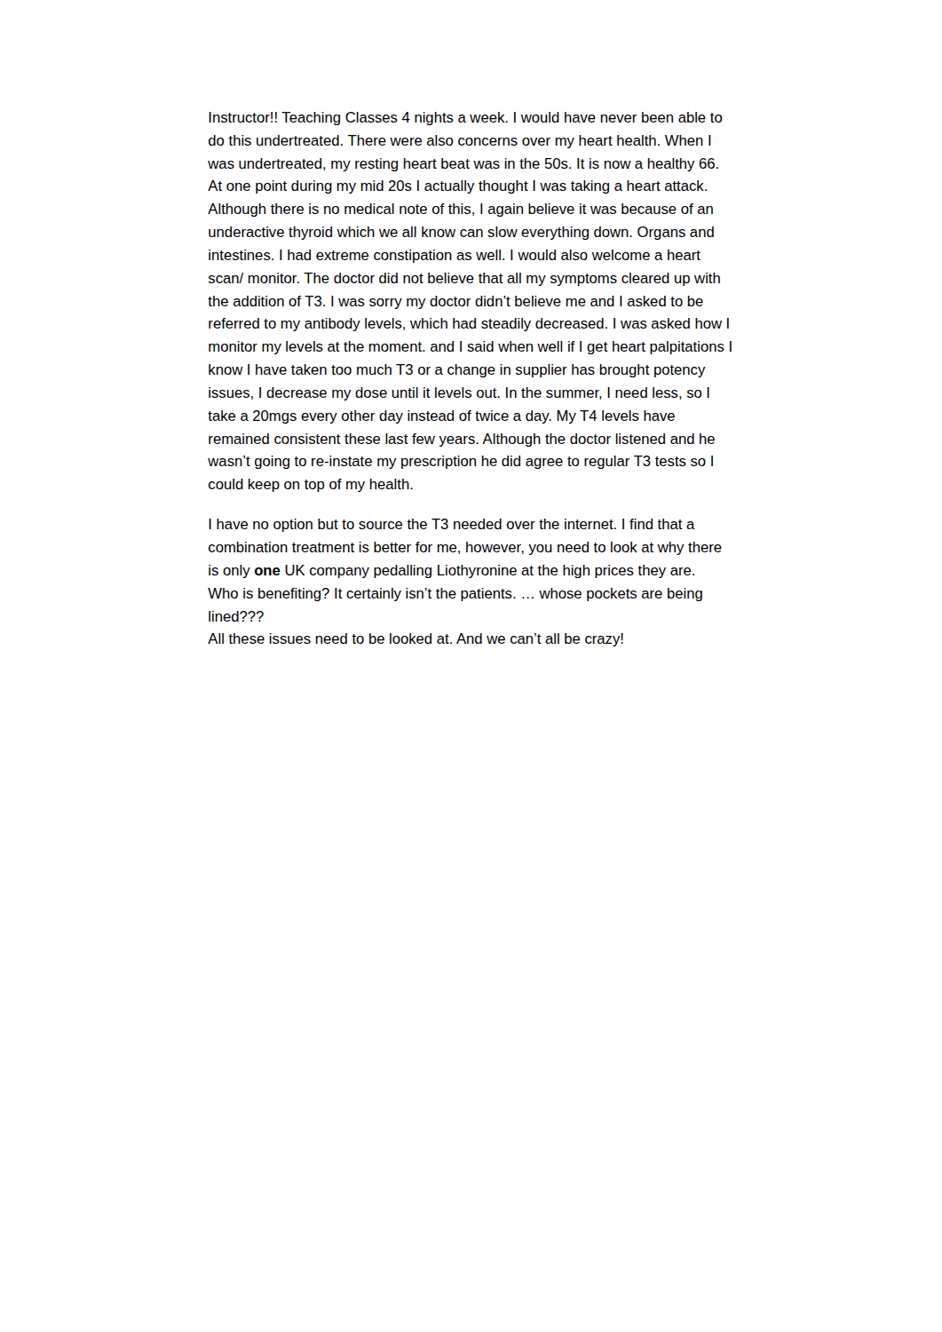Instructor!! Teaching Classes 4 nights a week. I would have never been able to do this undertreated. There were also concerns over my heart health. When I was undertreated, my resting heart beat was in the 50s. It is now a healthy 66. At one point during my mid 20s I actually thought I was taking a heart attack. Although there is no medical note of this, I again believe it was because of an underactive thyroid which we all know can slow everything down. Organs and intestines. I had extreme constipation as well. I would also welcome a heart scan/ monitor. The doctor did not believe that all my symptoms cleared up with the addition of T3. I was sorry my doctor didn’t believe me and I asked to be referred to my antibody levels, which had steadily decreased. I was asked how I monitor my levels at the moment. and I said when well if I get heart palpitations I know I have taken too much T3 or a change in supplier has brought potency issues, I decrease my dose until it levels out. In the summer, I need less, so I take a 20mgs every other day instead of twice a day. My T4 levels have remained consistent these last few years. Although the doctor listened and he wasn’t going to re-instate my prescription he did agree to regular T3 tests so I could keep on top of my health.
I have no option but to source the T3 needed over the internet. I find that a combination treatment is better for me, however, you need to look at why there is only one UK company pedalling Liothyronine at the high prices they are.
Who is benefiting? It certainly isn’t the patients. … whose pockets are being lined???
All these issues need to be looked at. And we can’t all be crazy!